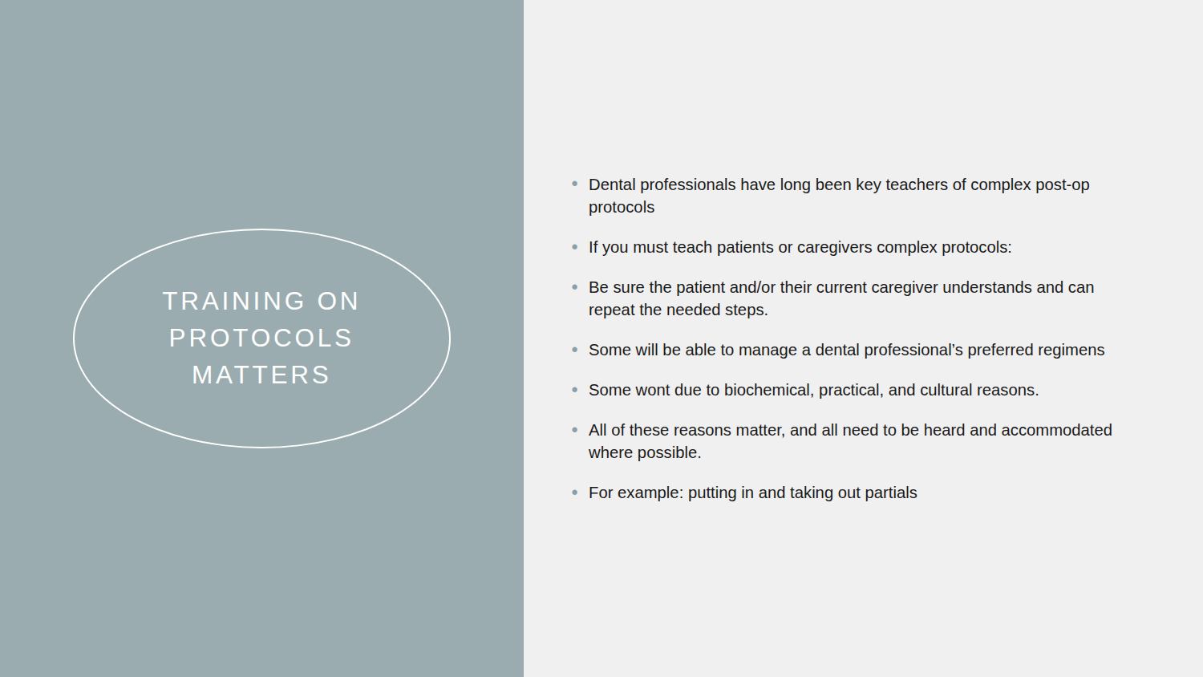Training on
Protocols
Matters
Dental professionals have long been key teachers of complex post-op protocols
If you must teach patients or caregivers complex protocols:
Be sure the patient and/or their current caregiver understands and can repeat the needed steps.
Some will be able to manage a dental professional’s preferred regimens
Some wont due to biochemical, practical, and cultural reasons.
All of these reasons matter, and all need to be heard and accommodated where possible.
For example: putting in and taking out partials